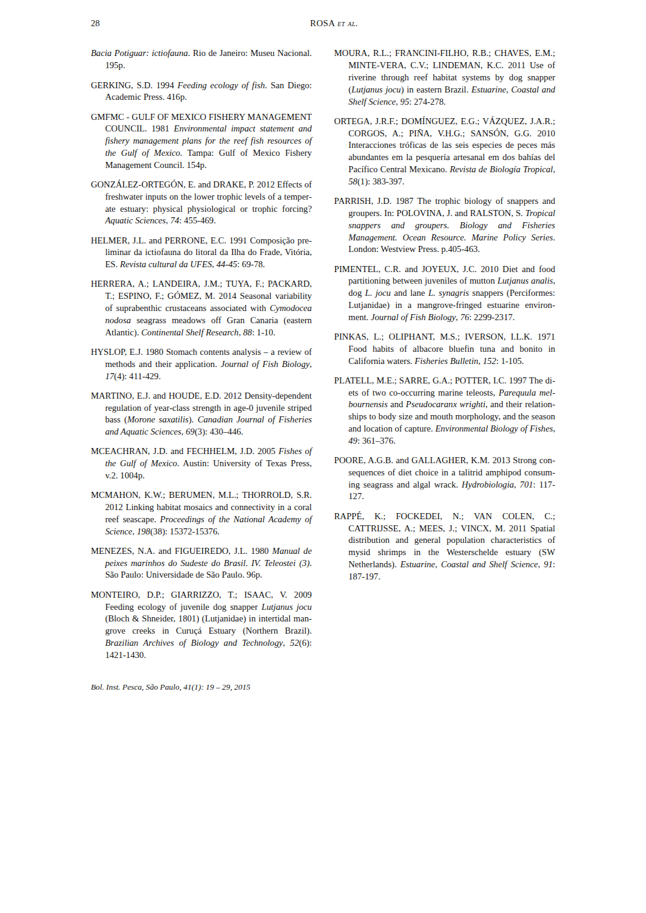28 ROSA et al.
Bacia Potiguar: ictiofauna. Rio de Janeiro: Museu Nacional. 195p.
GERKING, S.D. 1994 Feeding ecology of fish. San Diego: Academic Press. 416p.
GMFMC - GULF OF MEXICO FISHERY MANAGEMENT COUNCIL. 1981 Environmental impact statement and fishery management plans for the reef fish resources of the Gulf of Mexico. Tampa: Gulf of Mexico Fishery Management Council. 154p.
GONZÁLEZ-ORTEGÓN, E. and DRAKE, P. 2012 Effects of freshwater inputs on the lower trophic levels of a temperate estuary: physical physiological or trophic forcing? Aquatic Sciences, 74: 455-469.
HELMER, J.L. and PERRONE, E.C. 1991 Composição preliminar da ictiofauna do litoral da Ilha do Frade, Vitória, ES. Revista cultural da UFES, 44-45: 69-78.
HERRERA, A.; LANDEIRA, J.M.; TUYA, F.; PACKARD, T.; ESPINO, F.; GÓMEZ, M. 2014 Seasonal variability of suprabenthic crustaceans associated with Cymodocea nodosa seagrass meadows off Gran Canaria (eastern Atlantic). Continental Shelf Research, 88: 1-10.
HYSLOP, E.J. 1980 Stomach contents analysis – a review of methods and their application. Journal of Fish Biology, 17(4): 411-429.
MARTINO, E.J. and HOUDE, E.D. 2012 Density-dependent regulation of year-class strength in age-0 juvenile striped bass (Morone saxatilis). Canadian Journal of Fisheries and Aquatic Sciences, 69(3): 430–446.
MCEACHRAN, J.D. and FECHHELM, J.D. 2005 Fishes of the Gulf of Mexico. Austin: University of Texas Press, v.2. 1004p.
MCMAHON, K.W.; BERUMEN, M.L.; THORROLD, S.R. 2012 Linking habitat mosaics and connectivity in a coral reef seascape. Proceedings of the National Academy of Science, 198(38): 15372-15376.
MENEZES, N.A. and FIGUEIREDO, J.L. 1980 Manual de peixes marinhos do Sudeste do Brasil. IV. Teleostei (3). São Paulo: Universidade de São Paulo. 96p.
MONTEIRO, D.P.; GIARRIZZO, T.; ISAAC, V. 2009 Feeding ecology of juvenile dog snapper Lutjanus jocu (Bloch & Shneider, 1801) (Lutjanidae) in intertidal mangrove creeks in Curuçá Estuary (Northern Brazil). Brazilian Archives of Biology and Technology, 52(6): 1421-1430.
MOURA, R.L.; FRANCINI-FILHO, R.B.; CHAVES, E.M.; MINTE-VERA, C.V.; LINDEMAN, K.C. 2011 Use of riverine through reef habitat systems by dog snapper (Lutjanus jocu) in eastern Brazil. Estuarine, Coastal and Shelf Science, 95: 274-278.
ORTEGA, J.R.F.; DOMÍNGUEZ, E.G.; VÁZQUEZ, J.A.R.; CORGOS, A.; PIÑA, V.H.G.; SANSÓN, G.G. 2010 Interacciones tróficas de las seis especies de peces más abundantes em la pesquería artesanal em dos bahías del Pacífico Central Mexicano. Revista de Biología Tropical, 58(1): 383-397.
PARRISH, J.D. 1987 The trophic biology of snappers and groupers. In: POLOVINA, J. and RALSTON, S. Tropical snappers and groupers. Biology and Fisheries Management. Ocean Resource. Marine Policy Series. London: Westview Press. p.405-463.
PIMENTEL, C.R. and JOYEUX, J.C. 2010 Diet and food partitioning between juveniles of mutton Lutjanus analis, dog L. jocu and lane L. synagris snappers (Perciformes: Lutjanidae) in a mangrove-fringed estuarine environment. Journal of Fish Biology, 76: 2299-2317.
PINKAS, L.; OLIPHANT, M.S.; IVERSON, I.L.K. 1971 Food habits of albacore bluefin tuna and bonito in California waters. Fisheries Bulletin, 152: 1-105.
PLATELL, M.E.; SARRE, G.A.; POTTER, I.C. 1997 The diets of two co-occurring marine teleosts, Parequula melbournensis and Pseudocaranx wrighti, and their relationships to body size and mouth morphology, and the season and location of capture. Environmental Biology of Fishes, 49: 361–376.
POORE, A.G.B. and GALLAGHER, K.M. 2013 Strong consequences of diet choice in a talitrid amphipod consuming seagrass and algal wrack. Hydrobiologia, 701: 117-127.
RAPPÉ, K.; FOCKEDEI, N.; VAN COLEN, C.; CATTRIJSSE, A.; MEES, J.; VINCX, M. 2011 Spatial distribution and general population characteristics of mysid shrimps in the Westerschelde estuary (SW Netherlands). Estuarine, Coastal and Shelf Science, 91: 187-197.
Bol. Inst. Pesca, São Paulo, 41(1): 19 – 29, 2015